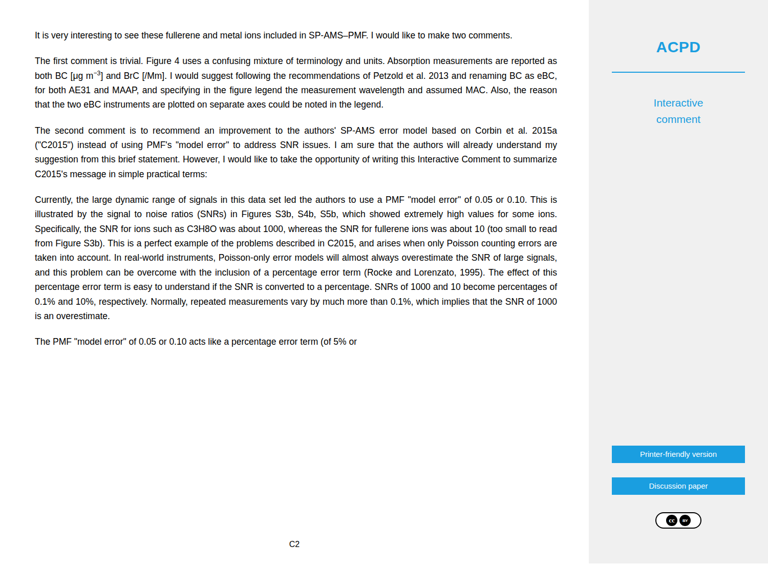ACPD
Interactive
comment
Printer-friendly version
Discussion paper
cc
BY
It is very interesting to see these fullerene and metal ions included in SP-AMS–PMF. I would like to make two comments.
The first comment is trivial. Figure 4 uses a confusing mixture of terminology and units. Absorption measurements are reported as both BC [μg m−3] and BrC [/Mm]. I would suggest following the recommendations of Petzold et al. 2013 and renaming BC as eBC, for both AE31 and MAAP, and specifying in the figure legend the measurement wavelength and assumed MAC. Also, the reason that the two eBC instruments are plotted on separate axes could be noted in the legend.
The second comment is to recommend an improvement to the authors' SP-AMS error model based on Corbin et al. 2015a ("C2015") instead of using PMF's "model error" to address SNR issues. I am sure that the authors will already understand my suggestion from this brief statement. However, I would like to take the opportunity of writing this Interactive Comment to summarize C2015's message in simple practical terms:
Currently, the large dynamic range of signals in this data set led the authors to use a PMF "model error" of 0.05 or 0.10. This is illustrated by the signal to noise ratios (SNRs) in Figures S3b, S4b, S5b, which showed extremely high values for some ions. Specifically, the SNR for ions such as C3H8O was about 1000, whereas the SNR for fullerene ions was about 10 (too small to read from Figure S3b). This is a perfect example of the problems described in C2015, and arises when only Poisson counting errors are taken into account. In real-world instruments, Poisson-only error models will almost always overestimate the SNR of large signals, and this problem can be overcome with the inclusion of a percentage error term (Rocke and Lorenzato, 1995). The effect of this percentage error term is easy to understand if the SNR is converted to a percentage. SNRs of 1000 and 10 become percentages of 0.1% and 10%, respectively. Normally, repeated measurements vary by much more than 0.1%, which implies that the SNR of 1000 is an overestimate.
The PMF "model error" of 0.05 or 0.10 acts like a percentage error term (of 5% or
C2